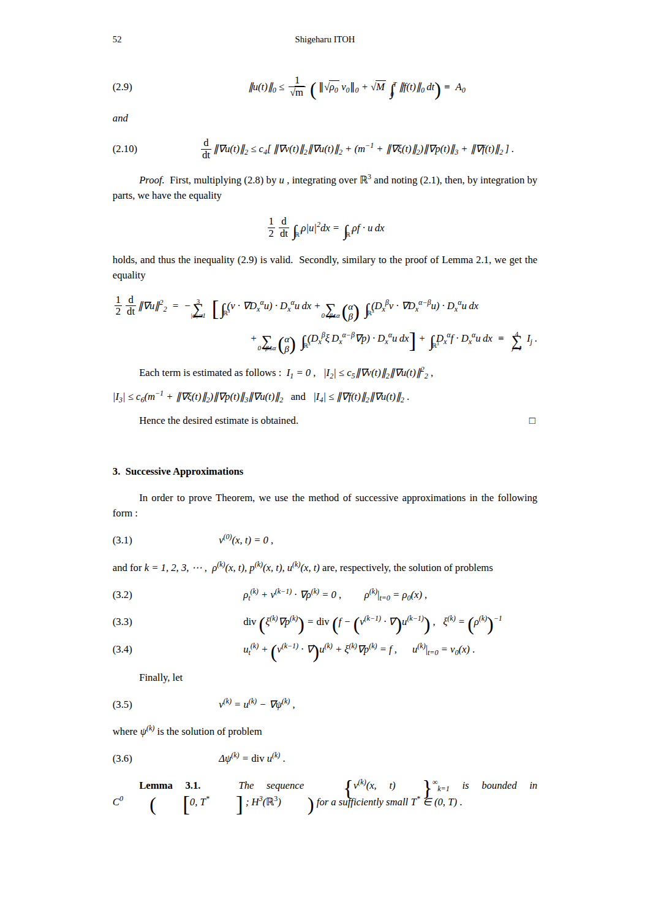52
Shigeharu ITOH
(2.9)
∥u(t)∥0 ≤ 1√m ( ∥√ρ0 v0∥0 + √M ∫T 0 ∥f(t)∥0 dt) ≡ A0
and
(2.10)
ddt∥∇u(t)∥2 ≤ c4[ ∥∇v(t)∥2∥∇u(t)∥2 + (m−1 + ∥∇ξ(t)∥2)∥∇p(t)∥3 + ∥∇f(t)∥2 ] .
Proof. First, multiplying (2.8) by u , integrating over ℝ3 and noting (2.1), then, by integration by parts, we have the equality
12 ddt∫ℝ3 ρ|u|2dx = ∫ℝ3 ρf · u dx
holds, and thus the inequality (2.9) is valid. Secondly, similary to the proof of Lemma 2.1, we get the equality
12 ddt∥∇u∥22 = −∑3|α|=1
[∫ℝ3(v · ∇Dxαu) · Dxαu dx + ∑0<β≤α(αβ) ∫ℝ3(Dxβv · ∇Dxα−βu) · Dxαu dx + ∑0<β≤α(αβ) ∫ℝ3(Dxβξ Dxα−β∇p) · Dxαu dx] + ∫ℝ3 Dxαf · Dxαu dx ≡ ∑4 j=1 Ij .
Each term is estimated as follows : I1 = 0 , |I2| ≤ c5∥∇v(t)∥2∥∇u(t)∥22 ,
|I3| ≤ c6(m−1 + ∥∇ξ(t)∥2)∥∇p(t)∥3∥∇u(t)∥2 and |I4| ≤ ∥∇f(t)∥2∥∇u(t)∥2 .
Hence the desired estimate is obtained.□
3. Successive Approximations
In order to prove Theorem, we use the method of successive approximations in the following form :
(3.1)
v(0)(x, t) = 0 ,
and for k = 1, 2, 3, ⋯ , ρ(k)(x, t), p(k)(x, t), u(k)(x, t) are, respectively, the solution of problems
(3.2)
ρt(k) + v(k−1) · ∇ρ(k) = 0 , ρ(k)|t=0 = ρ0(x) ,
(3.3)
div (ξ(k)∇p(k)) = div (f − (v(k−1) · ∇) u(k−1)) , ξ(k) = (ρ(k))−1
(3.4)
ut(k) + (v(k−1) · ∇) u(k) + ξ(k)∇p(k) = f , u(k)|t=0 = v0(x) .
Finally, let
(3.5)
v(k) = u(k) − ∇ψ(k) ,
where ψ(k) is the solution of problem
(3.6)
Δψ(k) = div u(k) .
Lemma 3.1. The sequence {v(k)(x, t)}∞k=1 is bounded in C0([0, T*] ; H3(ℝ3)) for a sufficiently small T* ∈ (0, T) .